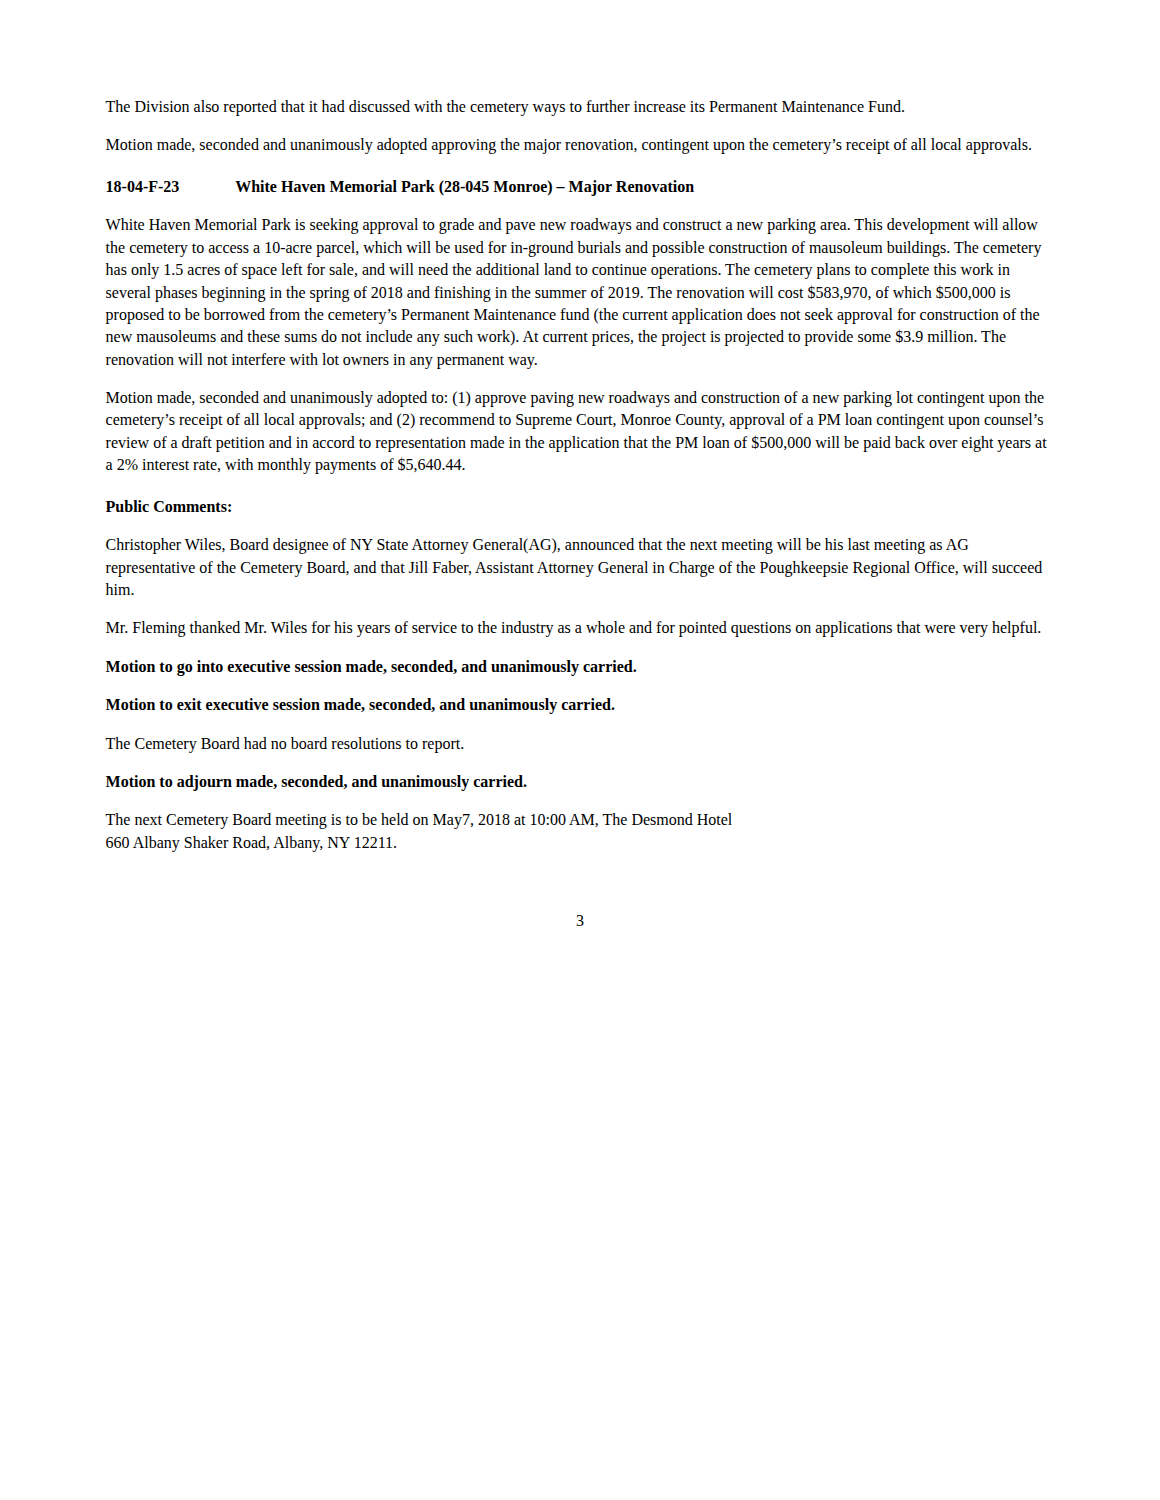The Division also reported that it had discussed with the cemetery ways to further increase its Permanent Maintenance Fund.
Motion made, seconded and unanimously adopted approving the major renovation, contingent upon the cemetery’s receipt of all local approvals.
18-04-F-23 White Haven Memorial Park (28-045 Monroe) – Major Renovation
White Haven Memorial Park is seeking approval to grade and pave new roadways and construct a new parking area. This development will allow the cemetery to access a 10-acre parcel, which will be used for in-ground burials and possible construction of mausoleum buildings. The cemetery has only 1.5 acres of space left for sale, and will need the additional land to continue operations. The cemetery plans to complete this work in several phases beginning in the spring of 2018 and finishing in the summer of 2019. The renovation will cost $583,970, of which $500,000 is proposed to be borrowed from the cemetery’s Permanent Maintenance fund (the current application does not seek approval for construction of the new mausoleums and these sums do not include any such work). At current prices, the project is projected to provide some $3.9 million. The renovation will not interfere with lot owners in any permanent way.
Motion made, seconded and unanimously adopted to: (1) approve paving new roadways and construction of a new parking lot contingent upon the cemetery’s receipt of all local approvals; and (2) recommend to Supreme Court, Monroe County, approval of a PM loan contingent upon counsel’s review of a draft petition and in accord to representation made in the application that the PM loan of $500,000 will be paid back over eight years at a 2% interest rate, with monthly payments of $5,640.44.
Public Comments:
Christopher Wiles, Board designee of NY State Attorney General(AG), announced that the next meeting will be his last meeting as AG representative of the Cemetery Board, and that Jill Faber, Assistant Attorney General in Charge of the Poughkeepsie Regional Office, will succeed him.
Mr. Fleming thanked Mr. Wiles for his years of service to the industry as a whole and for pointed questions on applications that were very helpful.
Motion to go into executive session made, seconded, and unanimously carried.
Motion to exit executive session made, seconded, and unanimously carried.
The Cemetery Board had no board resolutions to report.
Motion to adjourn made, seconded, and unanimously carried.
The next Cemetery Board meeting is to be held on May7, 2018 at 10:00 AM, The Desmond Hotel
660 Albany Shaker Road, Albany, NY 12211.
3